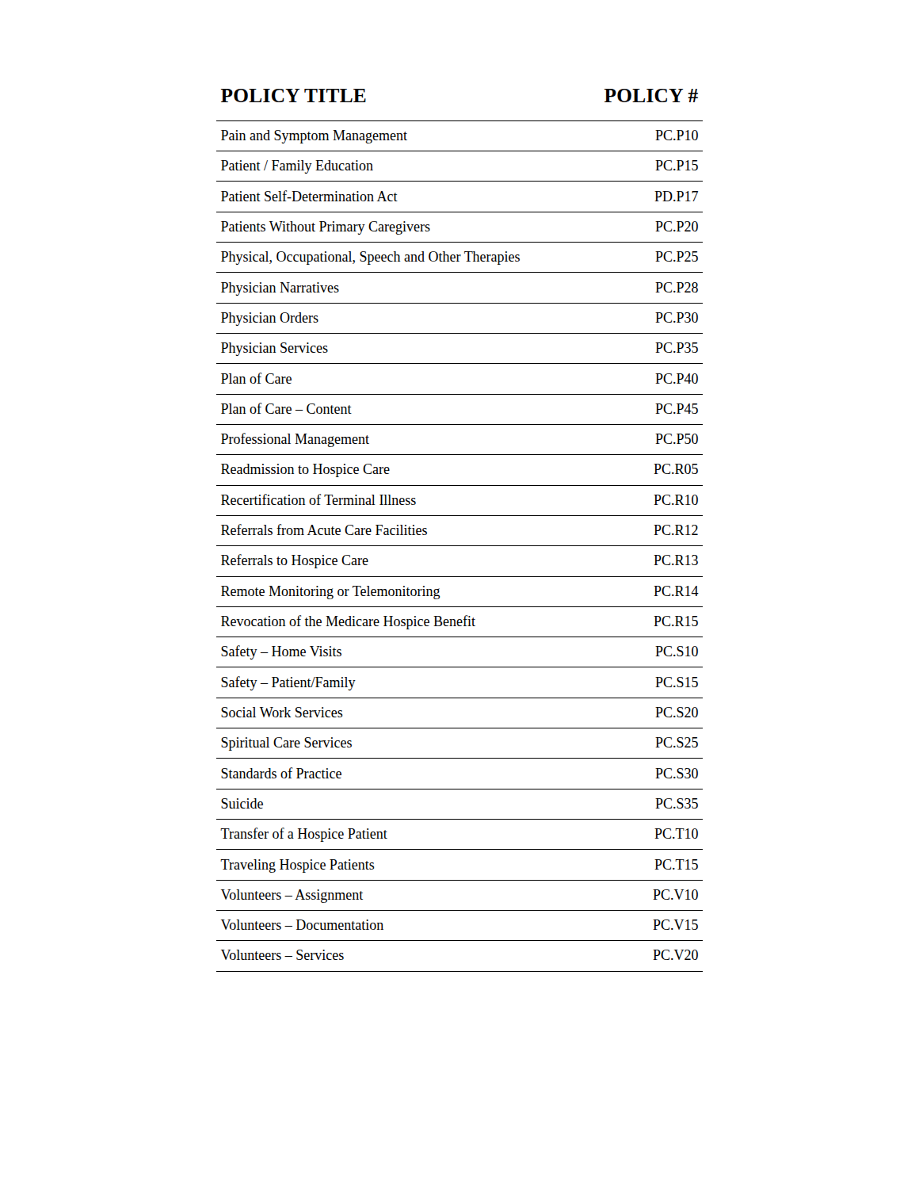| POLICY TITLE | POLICY # |
| --- | --- |
| Pain and Symptom Management | PC.P10 |
| Patient / Family Education | PC.P15 |
| Patient Self-Determination Act | PD.P17 |
| Patients Without Primary Caregivers | PC.P20 |
| Physical, Occupational, Speech and Other Therapies | PC.P25 |
| Physician Narratives | PC.P28 |
| Physician Orders | PC.P30 |
| Physician Services | PC.P35 |
| Plan of Care | PC.P40 |
| Plan of Care – Content | PC.P45 |
| Professional Management | PC.P50 |
| Readmission to Hospice Care | PC.R05 |
| Recertification of Terminal Illness | PC.R10 |
| Referrals from Acute Care Facilities | PC.R12 |
| Referrals to Hospice Care | PC.R13 |
| Remote Monitoring or Telemonitoring | PC.R14 |
| Revocation of the Medicare Hospice Benefit | PC.R15 |
| Safety – Home Visits | PC.S10 |
| Safety – Patient/Family | PC.S15 |
| Social Work Services | PC.S20 |
| Spiritual Care Services | PC.S25 |
| Standards of Practice | PC.S30 |
| Suicide | PC.S35 |
| Transfer of a Hospice Patient | PC.T10 |
| Traveling Hospice Patients | PC.T15 |
| Volunteers – Assignment | PC.V10 |
| Volunteers – Documentation | PC.V15 |
| Volunteers – Services | PC.V20 |